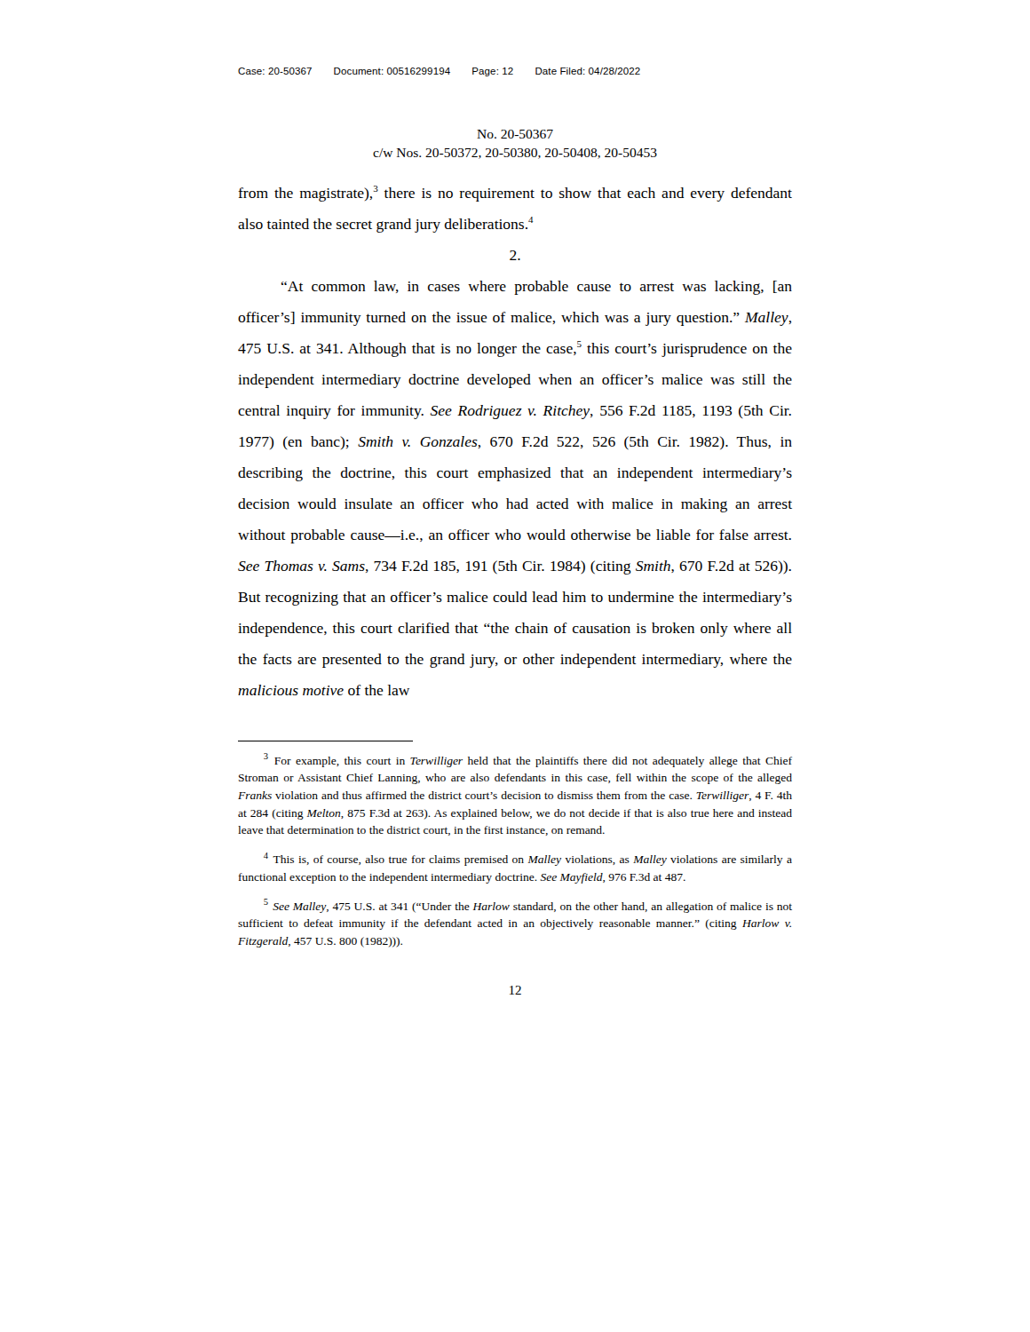Case: 20-50367 Document: 00516299194 Page: 12 Date Filed: 04/28/2022
No. 20-50367 c/w Nos. 20-50372, 20-50380, 20-50408, 20-50453
from the magistrate),3 there is no requirement to show that each and every defendant also tainted the secret grand jury deliberations.4
2.
“At common law, in cases where probable cause to arrest was lacking, [an officer’s] immunity turned on the issue of malice, which was a jury question.” Malley, 475 U.S. at 341. Although that is no longer the case,5 this court’s jurisprudence on the independent intermediary doctrine developed when an officer’s malice was still the central inquiry for immunity. See Rodriguez v. Ritchey, 556 F.2d 1185, 1193 (5th Cir. 1977) (en banc); Smith v. Gonzales, 670 F.2d 522, 526 (5th Cir. 1982). Thus, in describing the doctrine, this court emphasized that an independent intermediary’s decision would insulate an officer who had acted with malice in making an arrest without probable cause—i.e., an officer who would otherwise be liable for false arrest. See Thomas v. Sams, 734 F.2d 185, 191 (5th Cir. 1984) (citing Smith, 670 F.2d at 526)). But recognizing that an officer’s malice could lead him to undermine the intermediary’s independence, this court clarified that “the chain of causation is broken only where all the facts are presented to the grand jury, or other independent intermediary, where the malicious motive of the law
3 For example, this court in Terwilliger held that the plaintiffs there did not adequately allege that Chief Stroman or Assistant Chief Lanning, who are also defendants in this case, fell within the scope of the alleged Franks violation and thus affirmed the district court’s decision to dismiss them from the case. Terwilliger, 4 F. 4th at 284 (citing Melton, 875 F.3d at 263). As explained below, we do not decide if that is also true here and instead leave that determination to the district court, in the first instance, on remand.
4 This is, of course, also true for claims premised on Malley violations, as Malley violations are similarly a functional exception to the independent intermediary doctrine. See Mayfield, 976 F.3d at 487.
5 See Malley, 475 U.S. at 341 (“Under the Harlow standard, on the other hand, an allegation of malice is not sufficient to defeat immunity if the defendant acted in an objectively reasonable manner.” (citing Harlow v. Fitzgerald, 457 U.S. 800 (1982))).
12